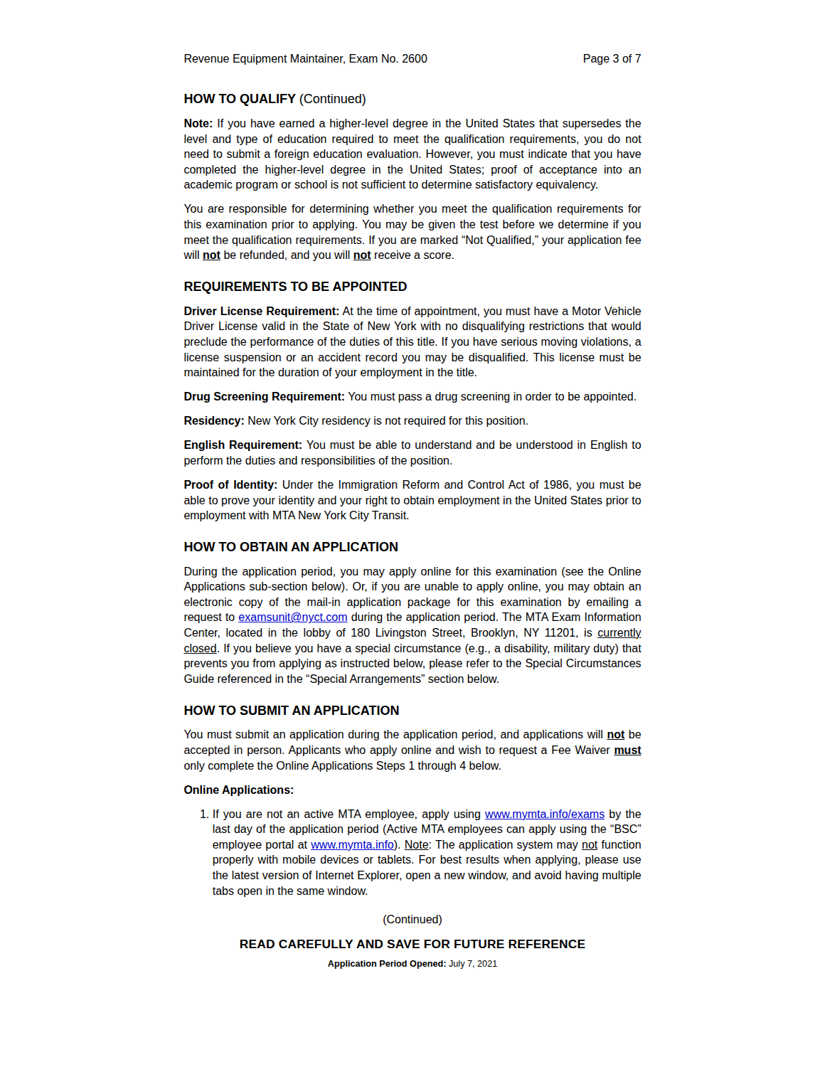Revenue Equipment Maintainer, Exam No. 2600 Page 3 of 7
HOW TO QUALIFY (Continued)
Note: If you have earned a higher-level degree in the United States that supersedes the level and type of education required to meet the qualification requirements, you do not need to submit a foreign education evaluation. However, you must indicate that you have completed the higher-level degree in the United States; proof of acceptance into an academic program or school is not sufficient to determine satisfactory equivalency.
You are responsible for determining whether you meet the qualification requirements for this examination prior to applying. You may be given the test before we determine if you meet the qualification requirements. If you are marked “Not Qualified,” your application fee will not be refunded, and you will not receive a score.
REQUIREMENTS TO BE APPOINTED
Driver License Requirement: At the time of appointment, you must have a Motor Vehicle Driver License valid in the State of New York with no disqualifying restrictions that would preclude the performance of the duties of this title. If you have serious moving violations, a license suspension or an accident record you may be disqualified. This license must be maintained for the duration of your employment in the title.
Drug Screening Requirement: You must pass a drug screening in order to be appointed.
Residency: New York City residency is not required for this position.
English Requirement: You must be able to understand and be understood in English to perform the duties and responsibilities of the position.
Proof of Identity: Under the Immigration Reform and Control Act of 1986, you must be able to prove your identity and your right to obtain employment in the United States prior to employment with MTA New York City Transit.
HOW TO OBTAIN AN APPLICATION
During the application period, you may apply online for this examination (see the Online Applications sub-section below). Or, if you are unable to apply online, you may obtain an electronic copy of the mail-in application package for this examination by emailing a request to examsunit@nyct.com during the application period. The MTA Exam Information Center, located in the lobby of 180 Livingston Street, Brooklyn, NY 11201, is currently closed. If you believe you have a special circumstance (e.g., a disability, military duty) that prevents you from applying as instructed below, please refer to the Special Circumstances Guide referenced in the “Special Arrangements” section below.
HOW TO SUBMIT AN APPLICATION
You must submit an application during the application period, and applications will not be accepted in person. Applicants who apply online and wish to request a Fee Waiver must only complete the Online Applications Steps 1 through 4 below.
Online Applications:
If you are not an active MTA employee, apply using www.mymta.info/exams by the last day of the application period (Active MTA employees can apply using the “BSC” employee portal at www.mymta.info). Note: The application system may not function properly with mobile devices or tablets. For best results when applying, please use the latest version of Internet Explorer, open a new window, and avoid having multiple tabs open in the same window.
(Continued)
READ CAREFULLY AND SAVE FOR FUTURE REFERENCE
Application Period Opened: July 7, 2021